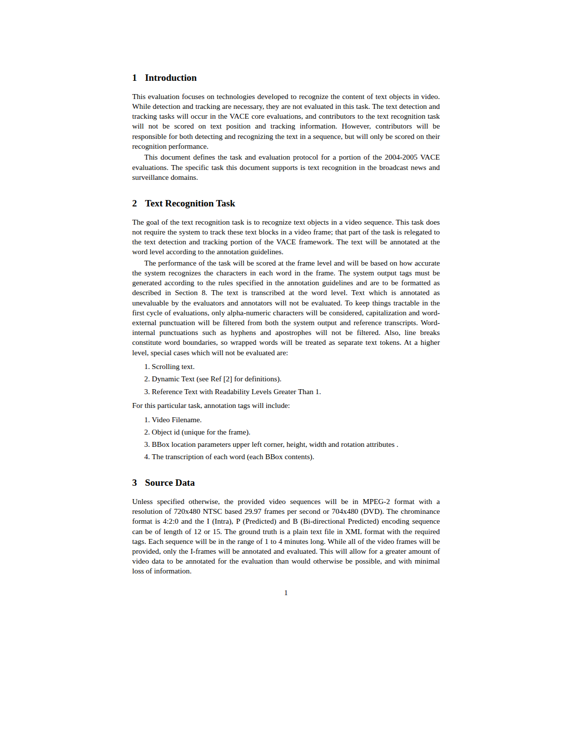1 Introduction
This evaluation focuses on technologies developed to recognize the content of text objects in video. While detection and tracking are necessary, they are not evaluated in this task. The text detection and tracking tasks will occur in the VACE core evaluations, and contributors to the text recognition task will not be scored on text position and tracking information. However, contributors will be responsible for both detecting and recognizing the text in a sequence, but will only be scored on their recognition performance.
This document defines the task and evaluation protocol for a portion of the 2004-2005 VACE evaluations. The specific task this document supports is text recognition in the broadcast news and surveillance domains.
2 Text Recognition Task
The goal of the text recognition task is to recognize text objects in a video sequence. This task does not require the system to track these text blocks in a video frame; that part of the task is relegated to the text detection and tracking portion of the VACE framework. The text will be annotated at the word level according to the annotation guidelines.
The performance of the task will be scored at the frame level and will be based on how accurate the system recognizes the characters in each word in the frame. The system output tags must be generated according to the rules specified in the annotation guidelines and are to be formatted as described in Section 8. The text is transcribed at the word level. Text which is annotated as unevaluable by the evaluators and annotators will not be evaluated. To keep things tractable in the first cycle of evaluations, only alpha-numeric characters will be considered, capitalization and word-external punctuation will be filtered from both the system output and reference transcripts. Word-internal punctuations such as hyphens and apostrophes will not be filtered. Also, line breaks constitute word boundaries, so wrapped words will be treated as separate text tokens. At a higher level, special cases which will not be evaluated are:
Scrolling text.
Dynamic Text (see Ref [2] for definitions).
Reference Text with Readability Levels Greater Than 1.
For this particular task, annotation tags will include:
Video Filename.
Object id (unique for the frame).
BBox location parameters upper left corner, height, width and rotation attributes .
The transcription of each word (each BBox contents).
3 Source Data
Unless specified otherwise, the provided video sequences will be in MPEG-2 format with a resolution of 720x480 NTSC based 29.97 frames per second or 704x480 (DVD). The chrominance format is 4:2:0 and the I (Intra), P (Predicted) and B (Bi-directional Predicted) encoding sequence can be of length of 12 or 15. The ground truth is a plain text file in XML format with the required tags. Each sequence will be in the range of 1 to 4 minutes long. While all of the video frames will be provided, only the I-frames will be annotated and evaluated. This will allow for a greater amount of video data to be annotated for the evaluation than would otherwise be possible, and with minimal loss of information.
1